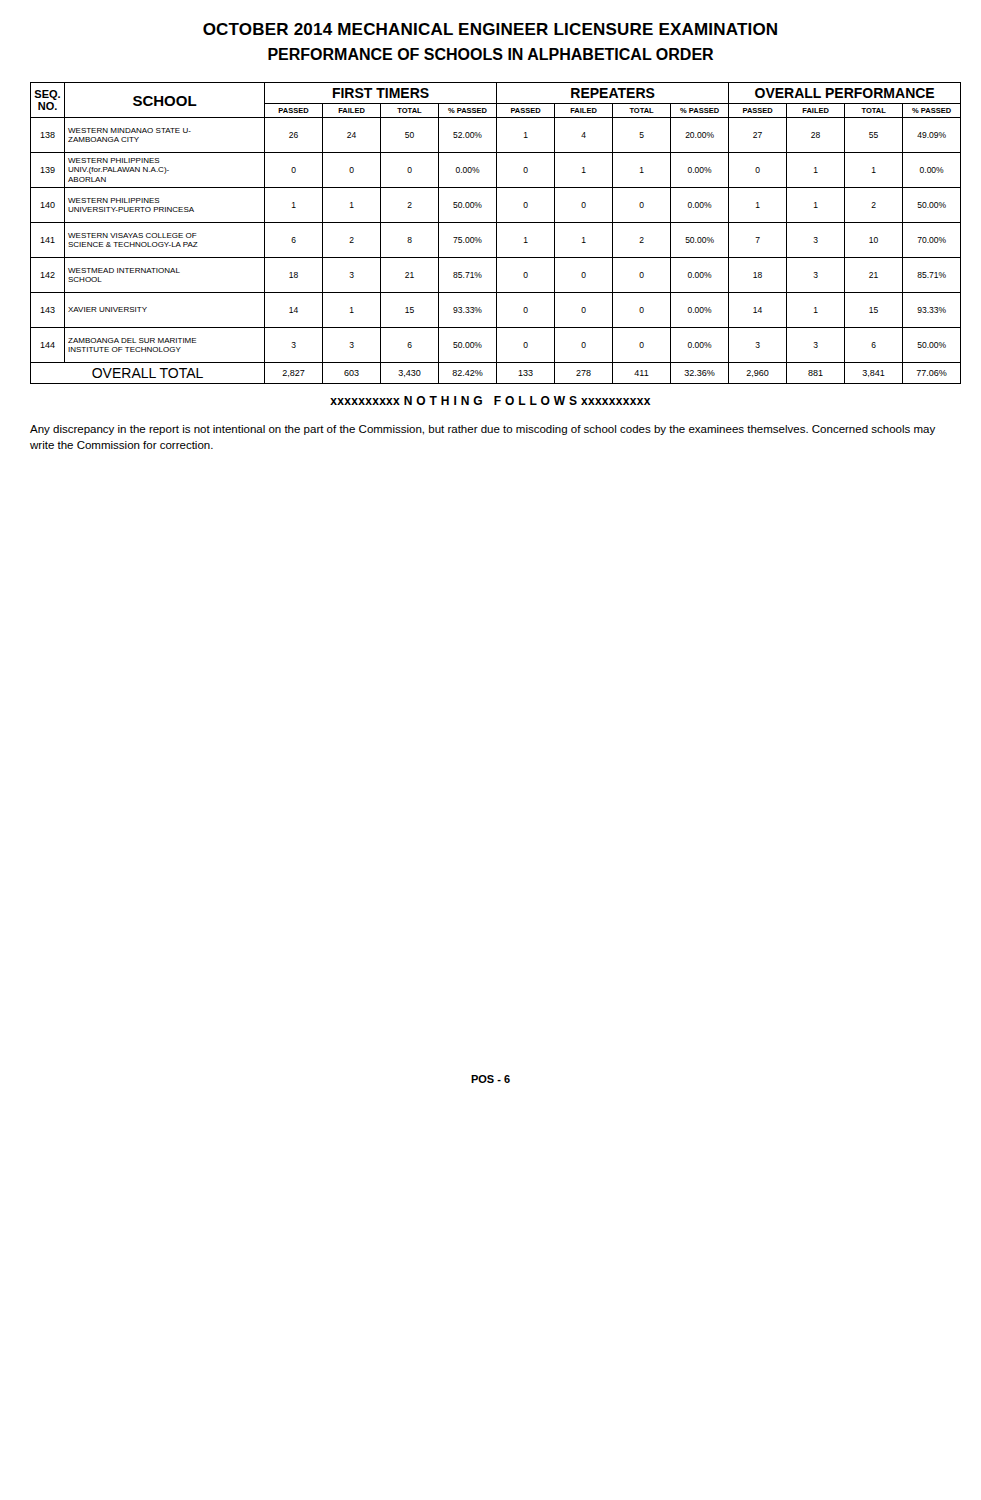OCTOBER 2014 MECHANICAL ENGINEER LICENSURE EXAMINATION
PERFORMANCE OF SCHOOLS IN ALPHABETICAL ORDER
| SEQ. NO. | SCHOOL | FIRST TIMERS | REPEATERS | OVERALL PERFORMANCE |
| --- | --- | --- | --- | --- |
| PASSED | FAILED | TOTAL | % PASSED | PASSED | FAILED | TOTAL | % PASSED | PASSED | FAILED | TOTAL | % PASSED |
| 138 | WESTERN MINDANAO STATE U- ZAMBOANGA CITY | 26 | 24 | 50 | 52.00% | 1 | 4 | 5 | 20.00% | 27 | 28 | 55 | 49.09% |
| 139 | WESTERN PHILIPPINES UNIV.(for.PALAWAN N.A.C)- ABORLAN | 0 | 0 | 0 | 0.00% | 0 | 1 | 1 | 0.00% | 0 | 1 | 1 | 0.00% |
| 140 | WESTERN PHILIPPINES UNIVERSITY-PUERTO PRINCESA | 1 | 1 | 2 | 50.00% | 0 | 0 | 0 | 0.00% | 1 | 1 | 2 | 50.00% |
| 141 | WESTERN VISAYAS COLLEGE OF SCIENCE & TECHNOLOGY-LA PAZ | 6 | 2 | 8 | 75.00% | 1 | 1 | 2 | 50.00% | 7 | 3 | 10 | 70.00% |
| 142 | WESTMEAD INTERNATIONAL SCHOOL | 18 | 3 | 21 | 85.71% | 0 | 0 | 0 | 0.00% | 18 | 3 | 21 | 85.71% |
| 143 | XAVIER UNIVERSITY | 14 | 1 | 15 | 93.33% | 0 | 0 | 0 | 0.00% | 14 | 1 | 15 | 93.33% |
| 144 | ZAMBOANGA DEL SUR MARITIME INSTITUTE OF TECHNOLOGY | 3 | 3 | 6 | 50.00% | 0 | 0 | 0 | 0.00% | 3 | 3 | 6 | 50.00% |
| OVERALL TOTAL | 2,827 | 603 | 3,430 | 82.42% | 133 | 278 | 411 | 32.36% | 2,960 | 881 | 3,841 | 77.06% |
xxxxxxxxxx N O T H I N G F O L L O W S xxxxxxxxxx
Any discrepancy in the report is not intentional on the part of the Commission, but rather due to miscoding of school codes by the examinees themselves. Concerned schools may write the Commission for correction.
POS - 6